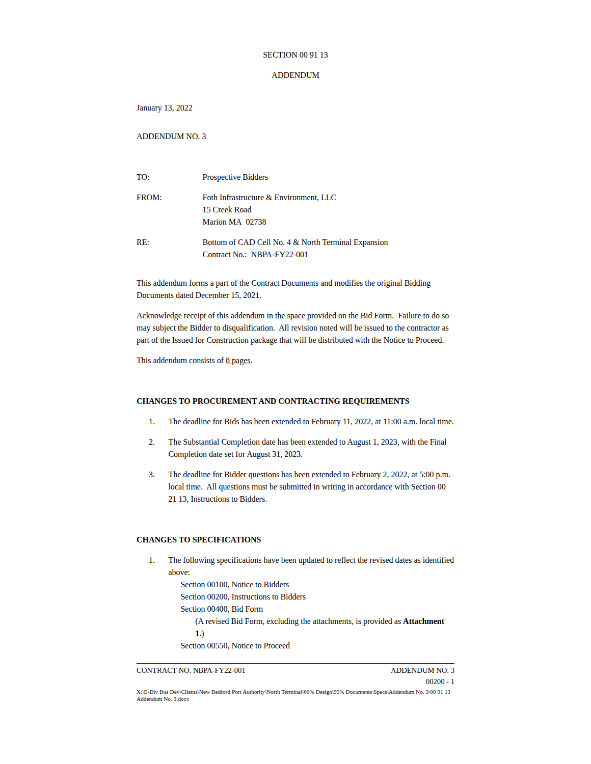SECTION 00 91 13
ADDENDUM
January 13, 2022
ADDENDUM NO. 3
| TO: | Prospective Bidders |
| FROM: | Foth Infrastructure & Environment, LLC 15 Creek Road Marion MA 02738 |
| RE: | Bottom of CAD Cell No. 4 & North Terminal Expansion Contract No.: NBPA-FY22-001 |
This addendum forms a part of the Contract Documents and modifies the original Bidding Documents dated December 15, 2021.
Acknowledge receipt of this addendum in the space provided on the Bid Form. Failure to do so may subject the Bidder to disqualification. All revision noted will be issued to the contractor as part of the Issued for Construction package that will be distributed with the Notice to Proceed.
This addendum consists of 8 pages.
CHANGES TO PROCUREMENT AND CONTRACTING REQUIREMENTS
The deadline for Bids has been extended to February 11, 2022, at 11:00 a.m. local time.
The Substantial Completion date has been extended to August 1, 2023, with the Final Completion date set for August 31, 2023.
The deadline for Bidder questions has been extended to February 2, 2022, at 5:00 p.m. local time. All questions must be submitted in writing in accordance with Section 00 21 13, Instructions to Bidders.
CHANGES TO SPECIFICATIONS
The following specifications have been updated to reflect the revised dates as identified above:
Section 00100, Notice to Bidders
Section 00200, Instructions to Bidders
Section 00400, Bid Form
(A revised Bid Form, excluding the attachments, is provided as Attachment 1.)
Section 00550, Notice to Proceed
CONTRACT NO. NBPA-FY22-001
ADDENDUM NO. 3
00200 - 1
X:\E-Div Bus Dev\Clients\New Bedford Port Authority\North Terminal\60% Design\95% Documents\Specs\Addendum No. 3\00 91 13 Addendum No. 3.docx